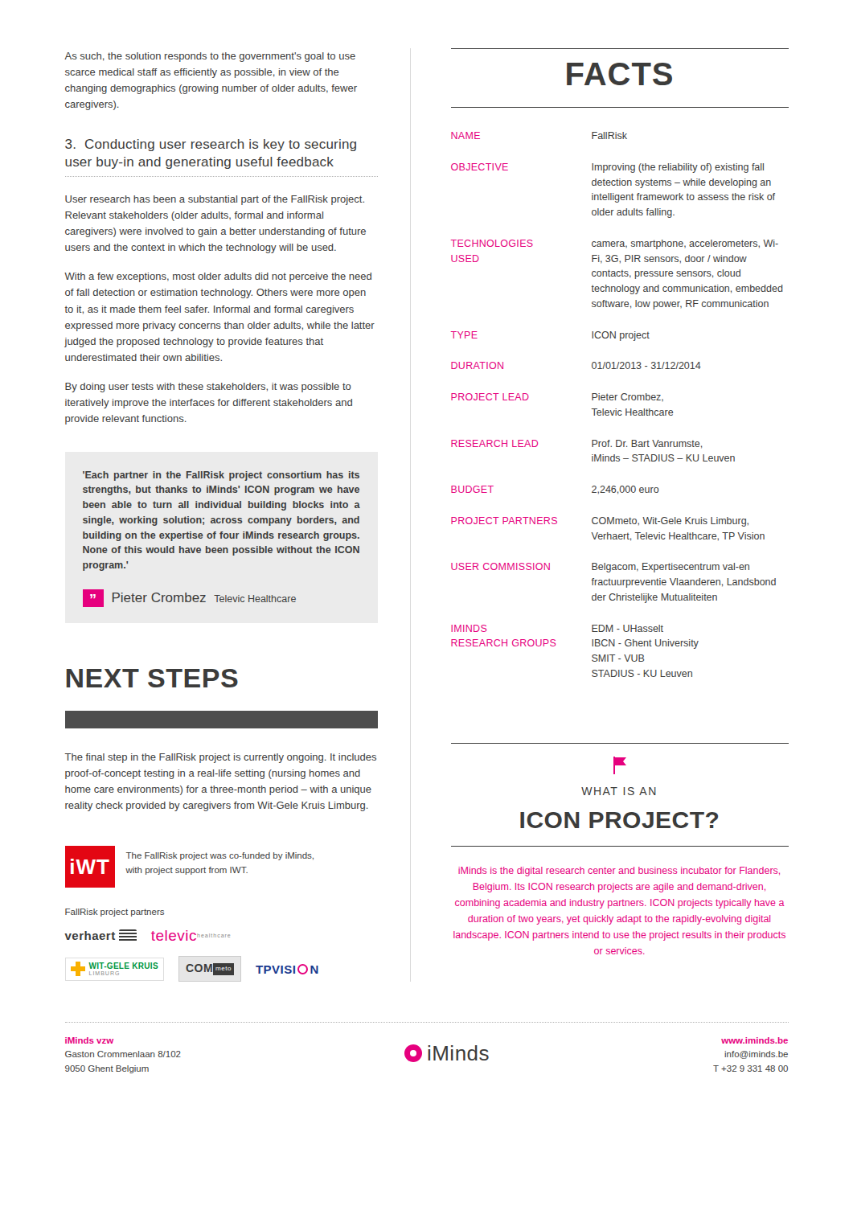As such, the solution responds to the government's goal to use scarce medical staff as efficiently as possible, in view of the changing demographics (growing number of older adults, fewer caregivers).
3. Conducting user research is key to securing user buy-in and generating useful feedback
User research has been a substantial part of the FallRisk project. Relevant stakeholders (older adults, formal and informal caregivers) were involved to gain a better understanding of future users and the context in which the technology will be used.
With a few exceptions, most older adults did not perceive the need of fall detection or estimation technology. Others were more open to it, as it made them feel safer. Informal and formal caregivers expressed more privacy concerns than older adults, while the latter judged the proposed technology to provide features that underestimated their own abilities.
By doing user tests with these stakeholders, it was possible to iteratively improve the interfaces for different stakeholders and provide relevant functions.
'Each partner in the FallRisk project consortium has its strengths, but thanks to iMinds' ICON program we have been able to turn all individual building blocks into a single, working solution; across company borders, and building on the expertise of four iMinds research groups. None of this would have been possible without the ICON program.'
”
Pieter Crombez Televic Healthcare
NEXT STEPS
The final step in the FallRisk project is currently ongoing. It includes proof-of-concept testing in a real-life setting (nursing homes and home care environments) for a three-month period – with a unique reality check provided by caregivers from Wit-Gele Kruis Limburg.
iWT
The FallRisk project was co-funded by iMinds,
with project support from IWT.
FallRisk project partners
verhaert
televichealthcare
WIT-GELE KRUISLIMBURG
COMmeto
TPVISI N
FACTS
| NAME | FallRisk |
| OBJECTIVE | Improving (the reliability of) existing fall detection systems – while developing an intelligent framework to assess the risk of older adults falling. |
| TECHNOLOGIES USED | camera, smartphone, accelerometers, Wi-Fi, 3G, PIR sensors, door / window contacts, pressure sensors, cloud technology and communication, embedded software, low power, RF communication |
| TYPE | ICON project |
| DURATION | 01/01/2013 - 31/12/2014 |
| PROJECT LEAD | Pieter Crombez, Televic Healthcare |
| RESEARCH LEAD | Prof. Dr. Bart Vanrumste, iMinds – STADIUS – KU Leuven |
| BUDGET | 2,246,000 euro |
| PROJECT PARTNERS | COMmeto, Wit-Gele Kruis Limburg, Verhaert, Televic Healthcare, TP Vision |
| USER COMMISSION | Belgacom, Expertisecentrum val-en fractuurpreventie Vlaanderen, Landsbond der Christelijke Mutualiteiten |
| IMINDS RESEARCH GROUPS | EDM - UHasselt IBCN - Ghent University SMIT - VUB STADIUS - KU Leuven |
WHAT IS AN
ICON PROJECT?
iMinds is the digital research center and business incubator for Flanders, Belgium. Its ICON research projects are agile and demand-driven, combining academia and industry partners. ICON projects typically have a duration of two years, yet quickly adapt to the rapidly-evolving digital landscape. ICON partners intend to use the project results in their products or services.
iMinds vzw
Gaston Crommenlaan 8/102
9050 Ghent Belgium
iMinds
www.iminds.be
info@iminds.be
T +32 9 331 48 00